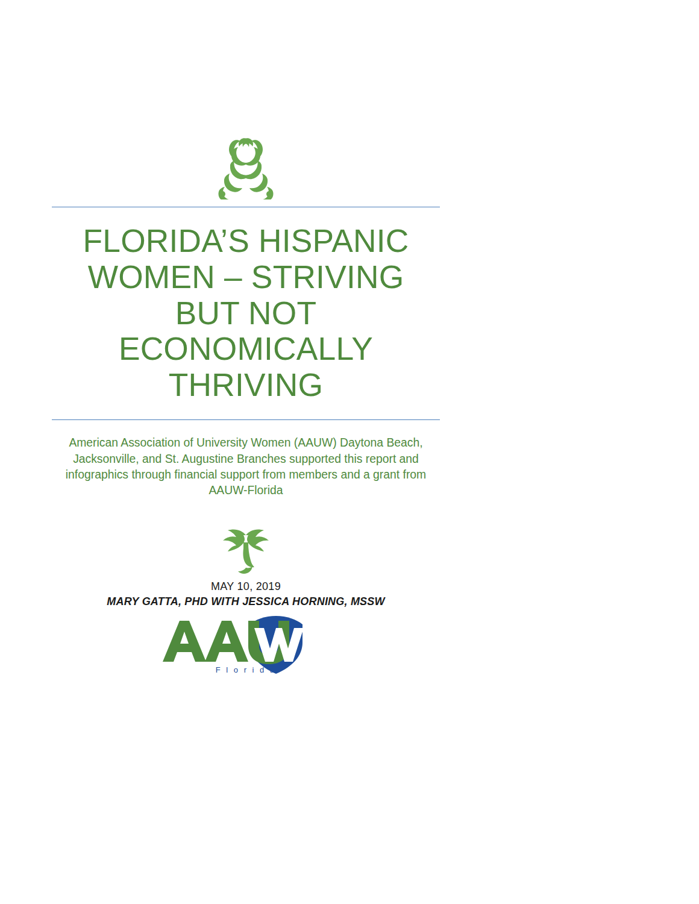FLORIDA’S HISPANIC WOMEN – STRIVING BUT NOT ECONOMICALLY THRIVING
American Association of University Women (AAUW) Daytona Beach, Jacksonville, and St. Augustine Branches supported this report and infographics through financial support from members and a grant from AAUW-Florida
MAY 10, 2019
MARY GATTA, PHD WITH JESSICA HORNING, MSSW
F l o r i d a